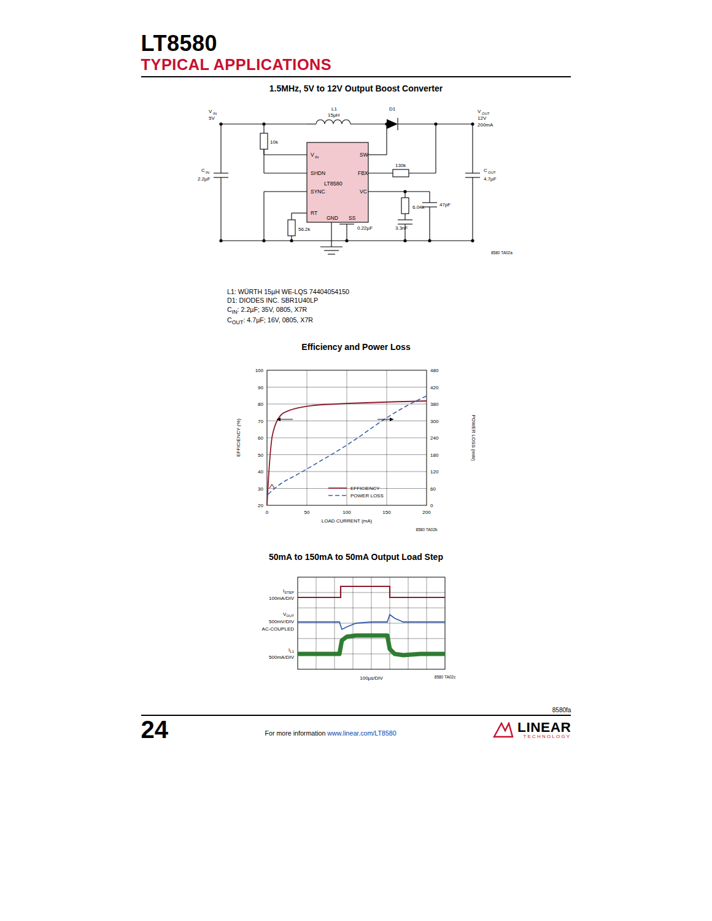LT8580
Typical Applications
1.5MHz, 5V to 12V Output Boost Converter
VIN SHDN SYNC RT GND SS SW FBX VC LT8580 L1 15µH D1 VIN 5V VOUT 12V 200mA 10k CIN 2.2µF COUT 4.7µF 130k 6.04k 47pF 0.22µF 3.3nF 56.2k 8580 TA02a
L1: WÜRTH 15µH WE-LQS 74404054150
D1: DIODES INC. SBR1U40LP
CIN: 2.2µF; 35V, 0805, X7R
COUT: 4.7µF; 16V, 0805, X7R
Efficiency and Power Loss
100 90 80 70 60 50 40 30 20 480 420 380 300 240 180 120 60 0 0 50 100 150 200 LOAD CURRENT (mA) EFFICIENCY (%) POWER LOSS (mW) EFFICIENCY POWER LOSS 8580 TA02b
50mA to 150mA to 50mA Output Load Step
ISTEP 100mA/DIV VOUT 500mV/DIV AC-COUPLED IL1 500mA/DIV 100µs/DIV 8580 TA02c
8580fa
24
For more information www.linear.com/LT8580
LINEAR TECHNOLOGY